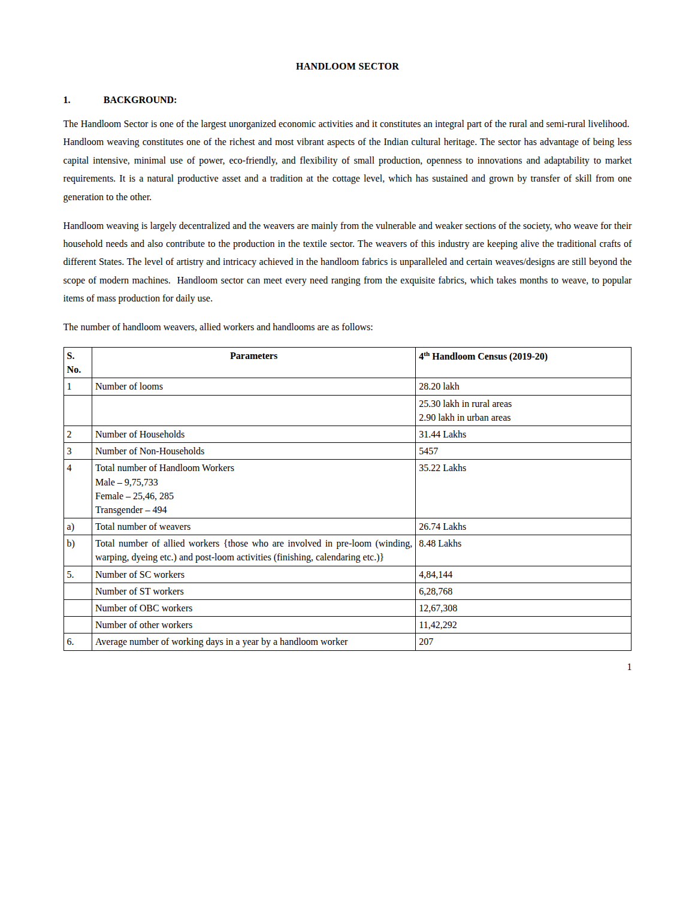HANDLOOM SECTOR
1. BACKGROUND:
The Handloom Sector is one of the largest unorganized economic activities and it constitutes an integral part of the rural and semi-rural livelihood. Handloom weaving constitutes one of the richest and most vibrant aspects of the Indian cultural heritage. The sector has advantage of being less capital intensive, minimal use of power, eco-friendly, and flexibility of small production, openness to innovations and adaptability to market requirements. It is a natural productive asset and a tradition at the cottage level, which has sustained and grown by transfer of skill from one generation to the other.
Handloom weaving is largely decentralized and the weavers are mainly from the vulnerable and weaker sections of the society, who weave for their household needs and also contribute to the production in the textile sector. The weavers of this industry are keeping alive the traditional crafts of different States. The level of artistry and intricacy achieved in the handloom fabrics is unparalleled and certain weaves/designs are still beyond the scope of modern machines. Handloom sector can meet every need ranging from the exquisite fabrics, which takes months to weave, to popular items of mass production for daily use.
The number of handloom weavers, allied workers and handlooms are as follows:
| S. No. | Parameters | 4 th Handloom Census (2019-20) |
| 1 | Number of looms | 28.20 lakh |
| | | 25.30 lakh in rural areas 2.90 lakh in urban areas |
| 2 | Number of Households | 31.44 Lakhs |
| 3 | Number of Non-Households | 5457 |
| 4 | Total number of Handloom Workers Male – 9,75,733 Female – 25,46, 285 Transgender – 494 | 35.22 Lakhs |
| a) | Total number of weavers | 26.74 Lakhs |
| b) | Total number of allied workers {those who are involved in pre-loom (winding, warping, dyeing etc.) and post-loom activities (finishing, calendaring etc.)} | 8.48 Lakhs |
| 5. | Number of SC workers | 4,84,144 |
| | Number of ST workers | 6,28,768 |
| | Number of OBC workers | 12,67,308 |
| | Number of other workers | 11,42,292 |
| 6. | Average number of working days in a year by a handloom worker | 207 |
1